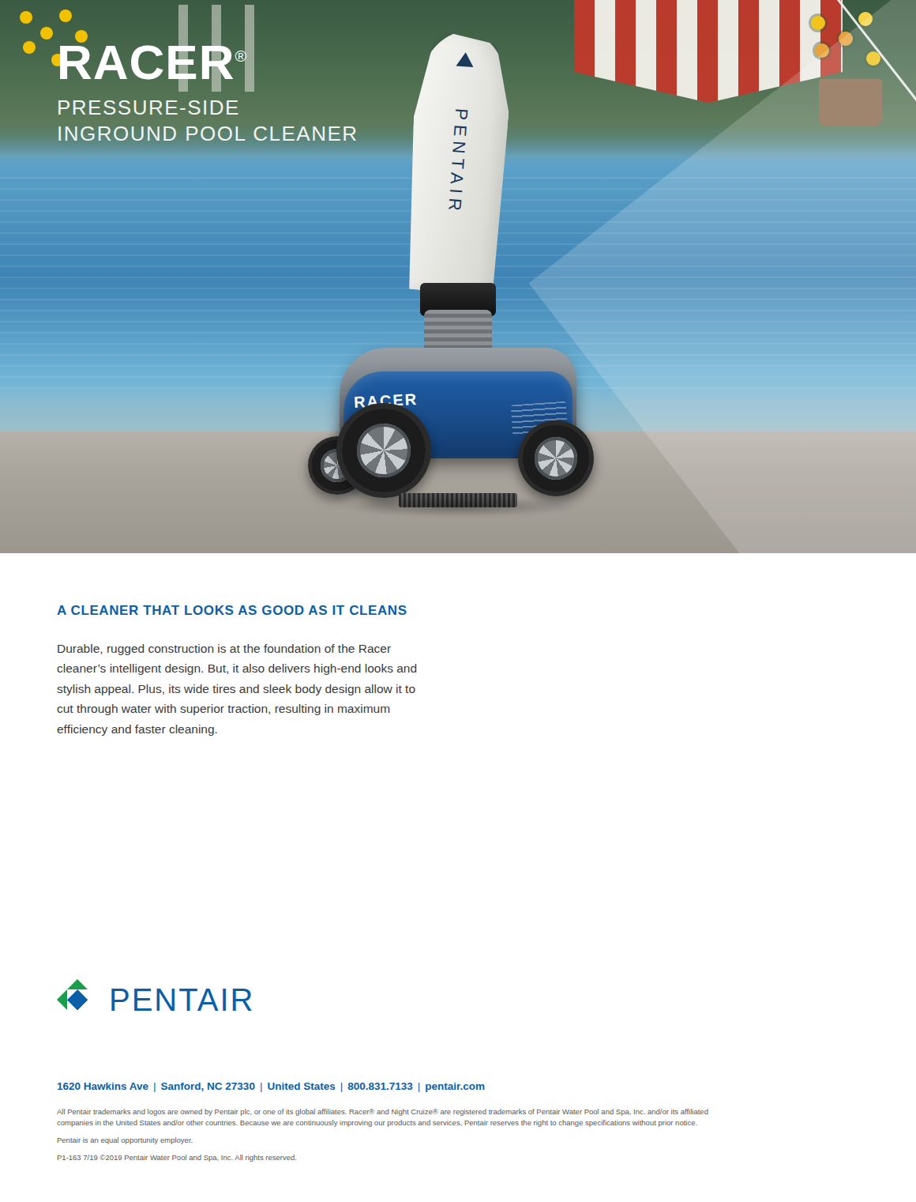Racer®
Pressure-Side
Inground Pool Cleaner
PENTAIR
RACER
A Cleaner That Looks as Good as It Cleans
Durable, rugged construction is at the foundation of the Racer cleaner’s intelligent design. But, it also delivers high-end looks and stylish appeal. Plus, its wide tires and sleek body design allow it to cut through water with superior traction, resulting in maximum efficiency and faster cleaning.
Pentair
1620 Hawkins Ave|Sanford, NC 27330|United States|800.831.7133|pentair.com
All Pentair trademarks and logos are owned by Pentair plc, or one of its global affiliates. Racer® and Night Cruize® are registered trademarks of Pentair Water Pool and Spa, Inc. and/or its affiliated companies in the United States and/or other countries. Because we are continuously improving our products and services, Pentair reserves the right to change specifications without prior notice.
Pentair is an equal opportunity employer.
P1-163 7/19 ©2019 Pentair Water Pool and Spa, Inc. All rights reserved.